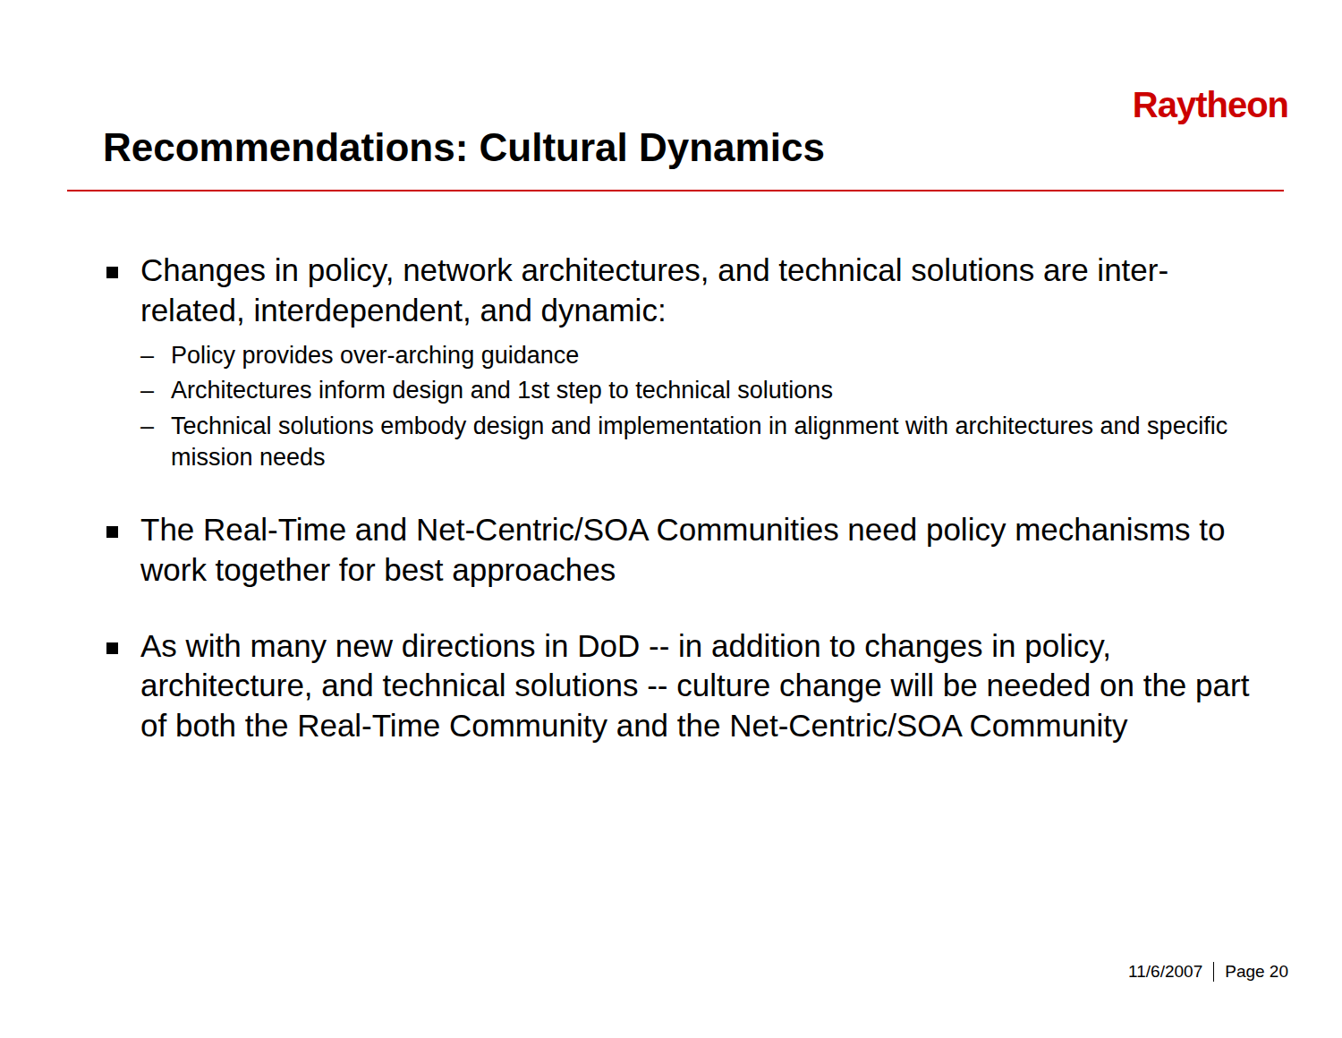Raytheon
Recommendations: Cultural Dynamics
Changes in policy, network architectures, and technical solutions are inter-related, interdependent, and dynamic:
Policy provides over-arching guidance
Architectures inform design and 1st step to technical solutions
Technical solutions embody design and implementation in alignment with architectures and specific mission needs
The Real-Time and Net-Centric/SOA Communities need policy mechanisms to work together for best approaches
As with many new directions in DoD -- in addition to changes in policy, architecture, and technical solutions -- culture change will be needed on the part of both the Real-Time Community and the Net-Centric/SOA Community
11/6/2007 Page 20